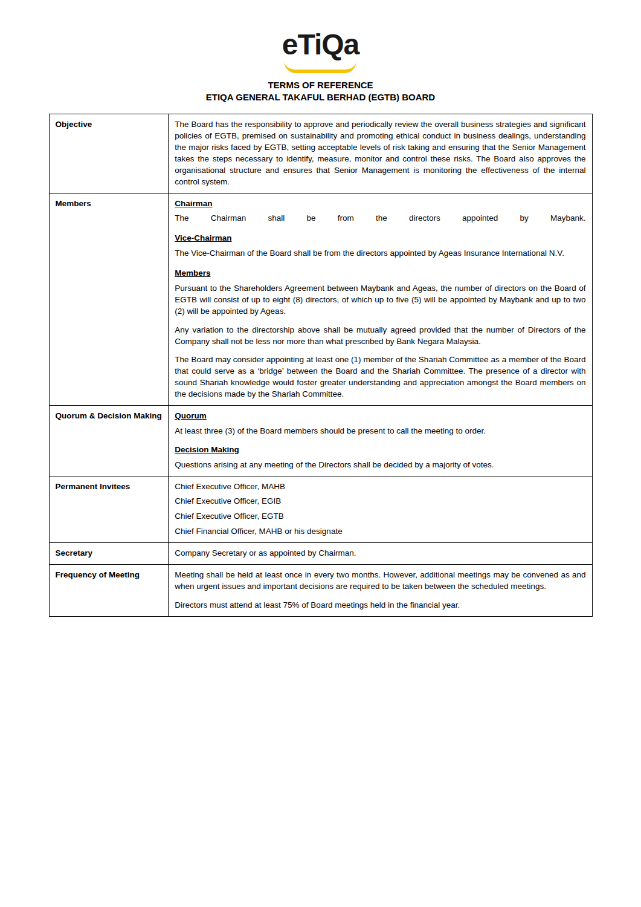eTiQa
TERMS OF REFERENCE
ETIQA GENERAL TAKAFUL BERHAD (EGTB) BOARD
| Objective | The Board has the responsibility to approve and periodically review the overall business strategies and significant policies of EGTB, premised on sustainability and promoting ethical conduct in business dealings, understanding the major risks faced by EGTB, setting acceptable levels of risk taking and ensuring that the Senior Management takes the steps necessary to identify, measure, monitor and control these risks. The Board also approves the organisational structure and ensures that Senior Management is monitoring the effectiveness of the internal control system. |
| Members | Chairman The Chairman shall be from the directors appointed by Maybank. Vice-Chairman The Vice-Chairman of the Board shall be from the directors appointed by Ageas Insurance International N.V. Members Pursuant to the Shareholders Agreement between Maybank and Ageas, the number of directors on the Board of EGTB will consist of up to eight (8) directors, of which up to five (5) will be appointed by Maybank and up to two (2) will be appointed by Ageas. Any variation to the directorship above shall be mutually agreed provided that the number of Directors of the Company shall not be less nor more than what prescribed by Bank Negara Malaysia. The Board may consider appointing at least one (1) member of the Shariah Committee as a member of the Board that could serve as a ‘bridge’ between the Board and the Shariah Committee. The presence of a director with sound Shariah knowledge would foster greater understanding and appreciation amongst the Board members on the decisions made by the Shariah Committee. |
| Quorum & Decision Making | Quorum At least three (3) of the Board members should be present to call the meeting to order. Decision Making Questions arising at any meeting of the Directors shall be decided by a majority of votes. |
| Permanent Invitees | Chief Executive Officer, MAHB Chief Executive Officer, EGIB Chief Executive Officer, EGTB Chief Financial Officer, MAHB or his designate |
| Secretary | Company Secretary or as appointed by Chairman. |
| Frequency of Meeting | Meeting shall be held at least once in every two months. However, additional meetings may be convened as and when urgent issues and important decisions are required to be taken between the scheduled meetings. Directors must attend at least 75% of Board meetings held in the financial year. |